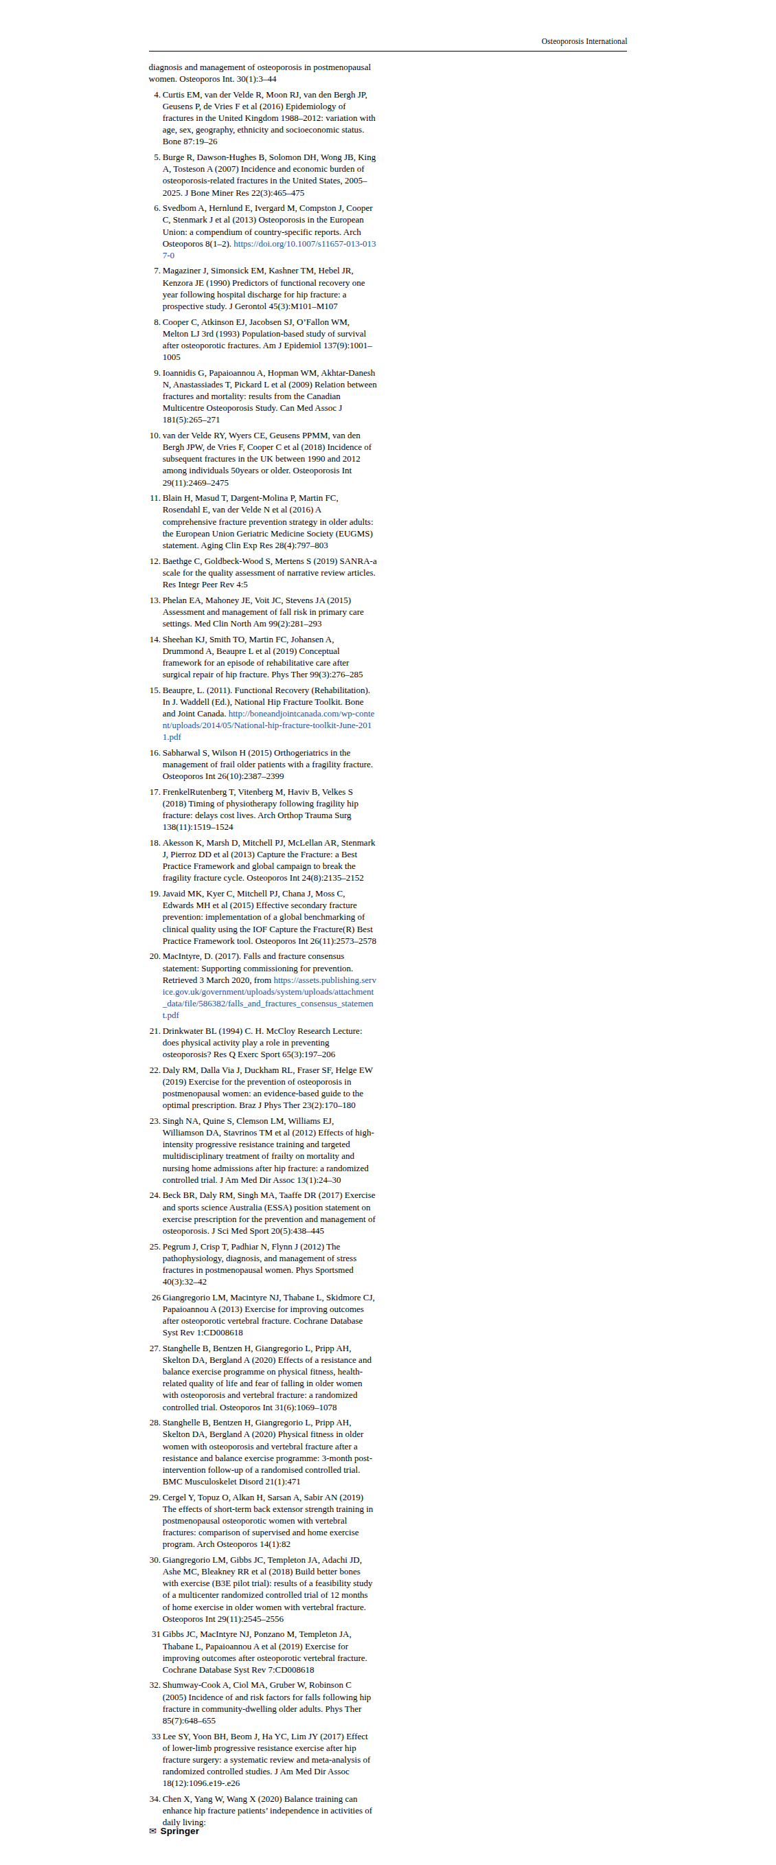Osteoporosis International
diagnosis and management of osteoporosis in postmenopausal women. Osteoporos Int. 30(1):3–44
4. Curtis EM, van der Velde R, Moon RJ, van den Bergh JP, Geusens P, de Vries F et al (2016) Epidemiology of fractures in the United Kingdom 1988–2012: variation with age, sex, geography, ethnicity and socioeconomic status. Bone 87:19–26
5. Burge R, Dawson-Hughes B, Solomon DH, Wong JB, King A, Tosteson A (2007) Incidence and economic burden of osteoporosis-related fractures in the United States, 2005–2025. J Bone Miner Res 22(3):465–475
6. Svedbom A, Hernlund E, Ivergard M, Compston J, Cooper C, Stenmark J et al (2013) Osteoporosis in the European Union: a compendium of country-specific reports. Arch Osteoporos 8(1–2). https://doi.org/10.1007/s11657-013-0137-0
7. Magaziner J, Simonsick EM, Kashner TM, Hebel JR, Kenzora JE (1990) Predictors of functional recovery one year following hospital discharge for hip fracture: a prospective study. J Gerontol 45(3):M101–M107
8. Cooper C, Atkinson EJ, Jacobsen SJ, O’Fallon WM, Melton LJ 3rd (1993) Population-based study of survival after osteoporotic fractures. Am J Epidemiol 137(9):1001–1005
9. Ioannidis G, Papaioannou A, Hopman WM, Akhtar-Danesh N, Anastassiades T, Pickard L et al (2009) Relation between fractures and mortality: results from the Canadian Multicentre Osteoporosis Study. Can Med Assoc J 181(5):265–271
10. van der Velde RY, Wyers CE, Geusens PPMM, van den Bergh JPW, de Vries F, Cooper C et al (2018) Incidence of subsequent fractures in the UK between 1990 and 2012 among individuals 50years or older. Osteoporosis Int 29(11):2469–2475
11. Blain H, Masud T, Dargent-Molina P, Martin FC, Rosendahl E, van der Velde N et al (2016) A comprehensive fracture prevention strategy in older adults: the European Union Geriatric Medicine Society (EUGMS) statement. Aging Clin Exp Res 28(4):797–803
12. Baethge C, Goldbeck-Wood S, Mertens S (2019) SANRA-a scale for the quality assessment of narrative review articles. Res Integr Peer Rev 4:5
13. Phelan EA, Mahoney JE, Voit JC, Stevens JA (2015) Assessment and management of fall risk in primary care settings. Med Clin North Am 99(2):281–293
14. Sheehan KJ, Smith TO, Martin FC, Johansen A, Drummond A, Beaupre L et al (2019) Conceptual framework for an episode of rehabilitative care after surgical repair of hip fracture. Phys Ther 99(3):276–285
15. Beaupre, L. (2011). Functional Recovery (Rehabilitation). In J. Waddell (Ed.), National Hip Fracture Toolkit. Bone and Joint Canada. http://boneandjointcanada.com/wp-content/uploads/2014/05/National-hip-fracture-toolkit-June-2011.pdf
16. Sabharwal S, Wilson H (2015) Orthogeriatrics in the management of frail older patients with a fragility fracture. Osteoporos Int 26(10):2387–2399
17. FrenkelRutenberg T, Vitenberg M, Haviv B, Velkes S (2018) Timing of physiotherapy following fragility hip fracture: delays cost lives. Arch Orthop Trauma Surg 138(11):1519–1524
18. Akesson K, Marsh D, Mitchell PJ, McLellan AR, Stenmark J, Pierroz DD et al (2013) Capture the Fracture: a Best Practice Framework and global campaign to break the fragility fracture cycle. Osteoporos Int 24(8):2135–2152
19. Javaid MK, Kyer C, Mitchell PJ, Chana J, Moss C, Edwards MH et al (2015) Effective secondary fracture prevention: implementation of a global benchmarking of clinical quality using the IOF Capture the Fracture(R) Best Practice Framework tool. Osteoporos Int 26(11):2573–2578
20. MacIntyre, D. (2017). Falls and fracture consensus statement: Supporting commissioning for prevention. Retrieved 3 March 2020, from https://assets.publishing.service.gov.uk/government/uploads/system/uploads/attachment_data/file/586382/falls_and_fractures_consensus_statement.pdf
21. Drinkwater BL (1994) C. H. McCloy Research Lecture: does physical activity play a role in preventing osteoporosis? Res Q Exerc Sport 65(3):197–206
22. Daly RM, Dalla Via J, Duckham RL, Fraser SF, Helge EW (2019) Exercise for the prevention of osteoporosis in postmenopausal women: an evidence-based guide to the optimal prescription. Braz J Phys Ther 23(2):170–180
23. Singh NA, Quine S, Clemson LM, Williams EJ, Williamson DA, Stavrinos TM et al (2012) Effects of high-intensity progressive resistance training and targeted multidisciplinary treatment of frailty on mortality and nursing home admissions after hip fracture: a randomized controlled trial. J Am Med Dir Assoc 13(1):24–30
24. Beck BR, Daly RM, Singh MA, Taaffe DR (2017) Exercise and sports science Australia (ESSA) position statement on exercise prescription for the prevention and management of osteoporosis. J Sci Med Sport 20(5):438–445
25. Pegrum J, Crisp T, Padhiar N, Flynn J (2012) The pathophysiology, diagnosis, and management of stress fractures in postmenopausal women. Phys Sportsmed 40(3):32–42
26 Giangregorio LM, Macintyre NJ, Thabane L, Skidmore CJ, Papaioannou A (2013) Exercise for improving outcomes after osteoporotic vertebral fracture. Cochrane Database Syst Rev 1:CD008618
27. Stanghelle B, Bentzen H, Giangregorio L, Pripp AH, Skelton DA, Bergland A (2020) Effects of a resistance and balance exercise programme on physical fitness, health-related quality of life and fear of falling in older women with osteoporosis and vertebral fracture: a randomized controlled trial. Osteoporos Int 31(6):1069–1078
28. Stanghelle B, Bentzen H, Giangregorio L, Pripp AH, Skelton DA, Bergland A (2020) Physical fitness in older women with osteoporosis and vertebral fracture after a resistance and balance exercise programme: 3-month post-intervention follow-up of a randomised controlled trial. BMC Musculoskelet Disord 21(1):471
29. Cergel Y, Topuz O, Alkan H, Sarsan A, Sabir AN (2019) The effects of short-term back extensor strength training in postmenopausal osteoporotic women with vertebral fractures: comparison of supervised and home exercise program. Arch Osteoporos 14(1):82
30. Giangregorio LM, Gibbs JC, Templeton JA, Adachi JD, Ashe MC, Bleakney RR et al (2018) Build better bones with exercise (B3E pilot trial): results of a feasibility study of a multicenter randomized controlled trial of 12 months of home exercise in older women with vertebral fracture. Osteoporos Int 29(11):2545–2556
31 Gibbs JC, MacIntyre NJ, Ponzano M, Templeton JA, Thabane L, Papaioannou A et al (2019) Exercise for improving outcomes after osteoporotic vertebral fracture. Cochrane Database Syst Rev 7:CD008618
32. Shumway-Cook A, Ciol MA, Gruber W, Robinson C (2005) Incidence of and risk factors for falls following hip fracture in community-dwelling older adults. Phys Ther 85(7):648–655
33 Lee SY, Yoon BH, Beom J, Ha YC, Lim JY (2017) Effect of lower-limb progressive resistance exercise after hip fracture surgery: a systematic review and meta-analysis of randomized controlled studies. J Am Med Dir Assoc 18(12):1096.e19-.e26
34. Chen X, Yang W, Wang X (2020) Balance training can enhance hip fracture patients’ independence in activities of daily living:
✉Springer